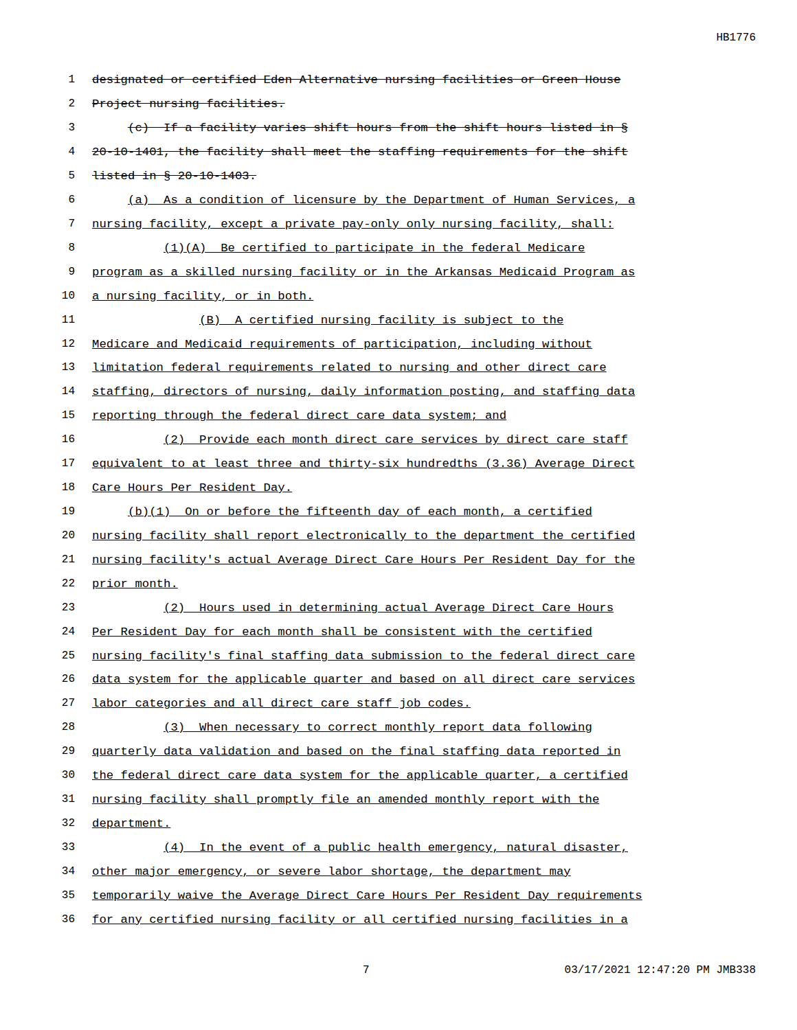HB1776
| 1 | designated or certified Eden Alternative nursing facilities or Green House |
| 2 | Project nursing facilities. |
| 3 | (c) If a facility varies shift hours from the shift hours listed in § |
| 4 | 20-10-1401, the facility shall meet the staffing requirements for the shift |
| 5 | listed in § 20-10-1403. |
| 6 | (a) As a condition of licensure by the Department of Human Services, a |
| 7 | nursing facility, except a private pay-only only nursing facility, shall: |
| 8 | (1)(A) Be certified to participate in the federal Medicare |
| 9 | program as a skilled nursing facility or in the Arkansas Medicaid Program as |
| 10 | a nursing facility, or in both. |
| 11 | (B) A certified nursing facility is subject to the |
| 12 | Medicare and Medicaid requirements of participation, including without |
| 13 | limitation federal requirements related to nursing and other direct care |
| 14 | staffing, directors of nursing, daily information posting, and staffing data |
| 15 | reporting through the federal direct care data system; and |
| 16 | (2) Provide each month direct care services by direct care staff |
| 17 | equivalent to at least three and thirty-six hundredths (3.36) Average Direct |
| 18 | Care Hours Per Resident Day. |
| 19 | (b)(1) On or before the fifteenth day of each month, a certified |
| 20 | nursing facility shall report electronically to the department the certified |
| 21 | nursing facility's actual Average Direct Care Hours Per Resident Day for the |
| 22 | prior month. |
| 23 | (2) Hours used in determining actual Average Direct Care Hours |
| 24 | Per Resident Day for each month shall be consistent with the certified |
| 25 | nursing facility's final staffing data submission to the federal direct care |
| 26 | data system for the applicable quarter and based on all direct care services |
| 27 | labor categories and all direct care staff job codes. |
| 28 | (3) When necessary to correct monthly report data following |
| 29 | quarterly data validation and based on the final staffing data reported in |
| 30 | the federal direct care data system for the applicable quarter, a certified |
| 31 | nursing facility shall promptly file an amended monthly report with the |
| 32 | department. |
| 33 | (4) In the event of a public health emergency, natural disaster, |
| 34 | other major emergency, or severe labor shortage, the department may |
| 35 | temporarily waive the Average Direct Care Hours Per Resident Day requirements |
| 36 | for any certified nursing facility or all certified nursing facilities in a |
7 03/17/2021 12:47:20 PM JMB338